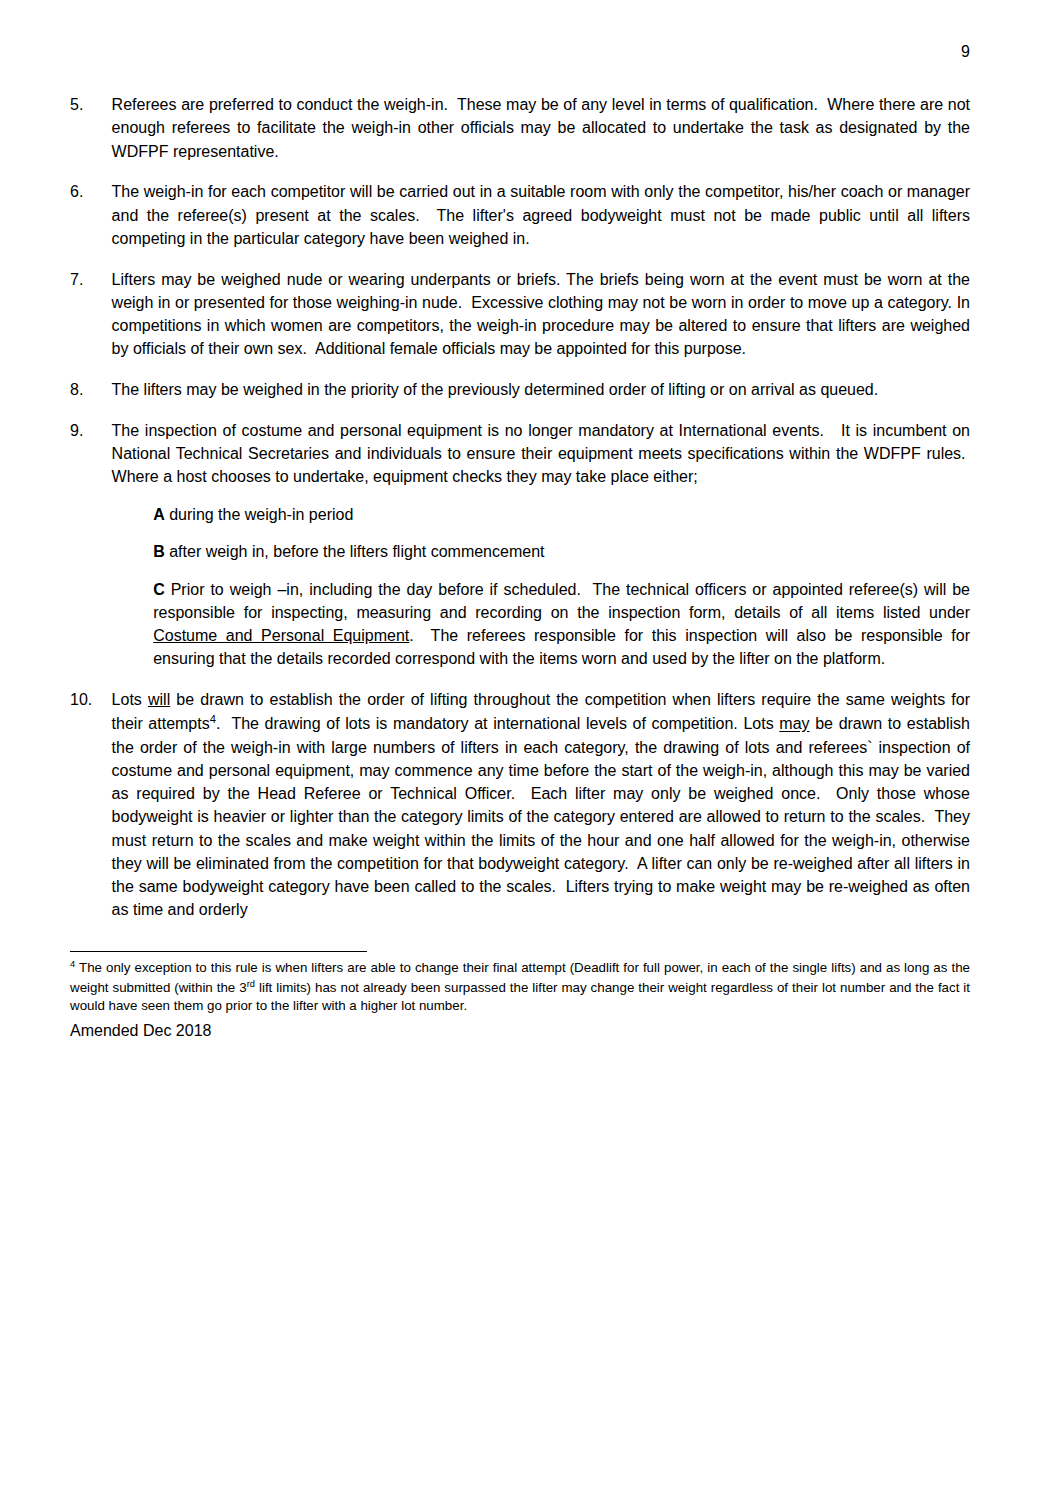9
5. Referees are preferred to conduct the weigh-in. These may be of any level in terms of qualification. Where there are not enough referees to facilitate the weigh-in other officials may be allocated to undertake the task as designated by the WDFPF representative.
6. The weigh-in for each competitor will be carried out in a suitable room with only the competitor, his/her coach or manager and the referee(s) present at the scales. The lifter's agreed bodyweight must not be made public until all lifters competing in the particular category have been weighed in.
7. Lifters may be weighed nude or wearing underpants or briefs. The briefs being worn at the event must be worn at the weigh in or presented for those weighing-in nude. Excessive clothing may not be worn in order to move up a category. In competitions in which women are competitors, the weigh-in procedure may be altered to ensure that lifters are weighed by officials of their own sex. Additional female officials may be appointed for this purpose.
8. The lifters may be weighed in the priority of the previously determined order of lifting or on arrival as queued.
9. The inspection of costume and personal equipment is no longer mandatory at International events. It is incumbent on National Technical Secretaries and individuals to ensure their equipment meets specifications within the WDFPF rules. Where a host chooses to undertake, equipment checks they may take place either;
A during the weigh-in period
B after weigh in, before the lifters flight commencement
C Prior to weigh –in, including the day before if scheduled. The technical officers or appointed referee(s) will be responsible for inspecting, measuring and recording on the inspection form, details of all items listed under Costume and Personal Equipment. The referees responsible for this inspection will also be responsible for ensuring that the details recorded correspond with the items worn and used by the lifter on the platform.
10. Lots will be drawn to establish the order of lifting throughout the competition when lifters require the same weights for their attempts4. The drawing of lots is mandatory at international levels of competition. Lots may be drawn to establish the order of the weigh-in with large numbers of lifters in each category, the drawing of lots and referees` inspection of costume and personal equipment, may commence any time before the start of the weigh-in, although this may be varied as required by the Head Referee or Technical Officer. Each lifter may only be weighed once. Only those whose bodyweight is heavier or lighter than the category limits of the category entered are allowed to return to the scales. They must return to the scales and make weight within the limits of the hour and one half allowed for the weigh-in, otherwise they will be eliminated from the competition for that bodyweight category. A lifter can only be re-weighed after all lifters in the same bodyweight category have been called to the scales. Lifters trying to make weight may be re-weighed as often as time and orderly
4 The only exception to this rule is when lifters are able to change their final attempt (Deadlift for full power, in each of the single lifts) and as long as the weight submitted (within the 3rd lift limits) has not already been surpassed the lifter may change their weight regardless of their lot number and the fact it would have seen them go prior to the lifter with a higher lot number.
Amended Dec 2018